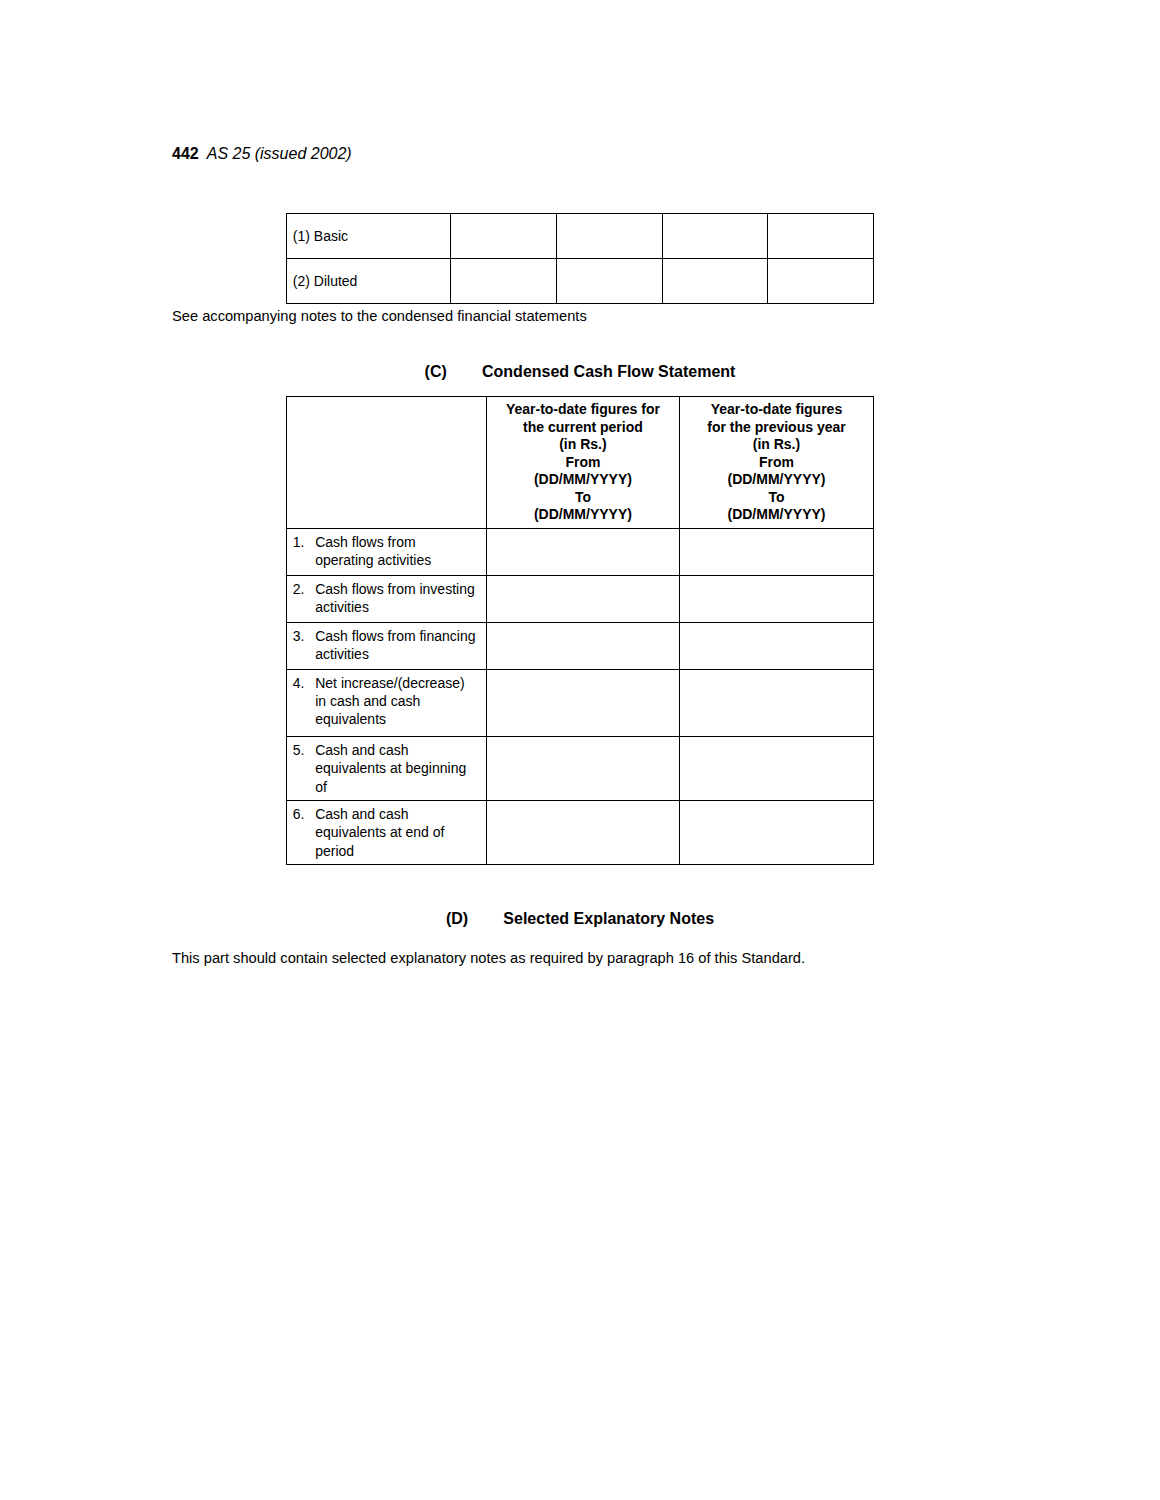442 AS 25 (issued 2002)
| (1) Basic | | | | |
| (2) Diluted | | | | |
See accompanying notes to the condensed financial statements
(C) Condensed Cash Flow Statement
| | Year-to-date figures for the current period (in Rs.) From (DD/MM/YYYY) To (DD/MM/YYYY) | Year-to-date figures for the previous year (in Rs.) From (DD/MM/YYYY) To (DD/MM/YYYY) |
| --- | --- | --- |
| 1. Cash flows from operating activities | | |
| 2. Cash flows from investing activities | | |
| 3. Cash flows from financing activities | | |
| 4. Net increase/(decrease) in cash and cash equivalents | | |
| 5. Cash and cash equivalents at beginning of | | |
| 6. Cash and cash equivalents at end of period | | |
(D) Selected Explanatory Notes
This part should contain selected explanatory notes as required by paragraph 16 of this Standard.